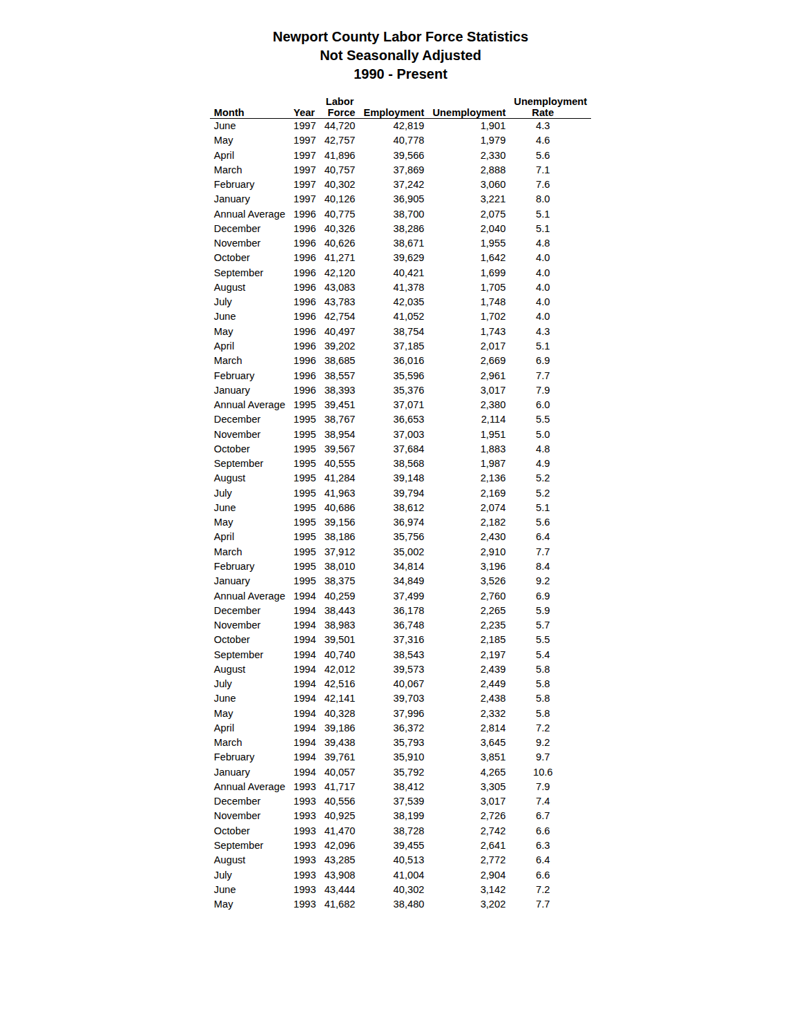Newport County Labor Force Statistics
Not Seasonally Adjusted
1990 - Present
| | | Labor | | | Unemployment |
| --- | --- | --- | --- | --- | --- |
| Month | Year | Force | Employment | Unemployment | Rate |
| June | 1997 | 44,720 | 42,819 | 1,901 | 4.3 |
| May | 1997 | 42,757 | 40,778 | 1,979 | 4.6 |
| April | 1997 | 41,896 | 39,566 | 2,330 | 5.6 |
| March | 1997 | 40,757 | 37,869 | 2,888 | 7.1 |
| February | 1997 | 40,302 | 37,242 | 3,060 | 7.6 |
| January | 1997 | 40,126 | 36,905 | 3,221 | 8.0 |
| Annual Average | 1996 | 40,775 | 38,700 | 2,075 | 5.1 |
| December | 1996 | 40,326 | 38,286 | 2,040 | 5.1 |
| November | 1996 | 40,626 | 38,671 | 1,955 | 4.8 |
| October | 1996 | 41,271 | 39,629 | 1,642 | 4.0 |
| September | 1996 | 42,120 | 40,421 | 1,699 | 4.0 |
| August | 1996 | 43,083 | 41,378 | 1,705 | 4.0 |
| July | 1996 | 43,783 | 42,035 | 1,748 | 4.0 |
| June | 1996 | 42,754 | 41,052 | 1,702 | 4.0 |
| May | 1996 | 40,497 | 38,754 | 1,743 | 4.3 |
| April | 1996 | 39,202 | 37,185 | 2,017 | 5.1 |
| March | 1996 | 38,685 | 36,016 | 2,669 | 6.9 |
| February | 1996 | 38,557 | 35,596 | 2,961 | 7.7 |
| January | 1996 | 38,393 | 35,376 | 3,017 | 7.9 |
| Annual Average | 1995 | 39,451 | 37,071 | 2,380 | 6.0 |
| December | 1995 | 38,767 | 36,653 | 2,114 | 5.5 |
| November | 1995 | 38,954 | 37,003 | 1,951 | 5.0 |
| October | 1995 | 39,567 | 37,684 | 1,883 | 4.8 |
| September | 1995 | 40,555 | 38,568 | 1,987 | 4.9 |
| August | 1995 | 41,284 | 39,148 | 2,136 | 5.2 |
| July | 1995 | 41,963 | 39,794 | 2,169 | 5.2 |
| June | 1995 | 40,686 | 38,612 | 2,074 | 5.1 |
| May | 1995 | 39,156 | 36,974 | 2,182 | 5.6 |
| April | 1995 | 38,186 | 35,756 | 2,430 | 6.4 |
| March | 1995 | 37,912 | 35,002 | 2,910 | 7.7 |
| February | 1995 | 38,010 | 34,814 | 3,196 | 8.4 |
| January | 1995 | 38,375 | 34,849 | 3,526 | 9.2 |
| Annual Average | 1994 | 40,259 | 37,499 | 2,760 | 6.9 |
| December | 1994 | 38,443 | 36,178 | 2,265 | 5.9 |
| November | 1994 | 38,983 | 36,748 | 2,235 | 5.7 |
| October | 1994 | 39,501 | 37,316 | 2,185 | 5.5 |
| September | 1994 | 40,740 | 38,543 | 2,197 | 5.4 |
| August | 1994 | 42,012 | 39,573 | 2,439 | 5.8 |
| July | 1994 | 42,516 | 40,067 | 2,449 | 5.8 |
| June | 1994 | 42,141 | 39,703 | 2,438 | 5.8 |
| May | 1994 | 40,328 | 37,996 | 2,332 | 5.8 |
| April | 1994 | 39,186 | 36,372 | 2,814 | 7.2 |
| March | 1994 | 39,438 | 35,793 | 3,645 | 9.2 |
| February | 1994 | 39,761 | 35,910 | 3,851 | 9.7 |
| January | 1994 | 40,057 | 35,792 | 4,265 | 10.6 |
| Annual Average | 1993 | 41,717 | 38,412 | 3,305 | 7.9 |
| December | 1993 | 40,556 | 37,539 | 3,017 | 7.4 |
| November | 1993 | 40,925 | 38,199 | 2,726 | 6.7 |
| October | 1993 | 41,470 | 38,728 | 2,742 | 6.6 |
| September | 1993 | 42,096 | 39,455 | 2,641 | 6.3 |
| August | 1993 | 43,285 | 40,513 | 2,772 | 6.4 |
| July | 1993 | 43,908 | 41,004 | 2,904 | 6.6 |
| June | 1993 | 43,444 | 40,302 | 3,142 | 7.2 |
| May | 1993 | 41,682 | 38,480 | 3,202 | 7.7 |